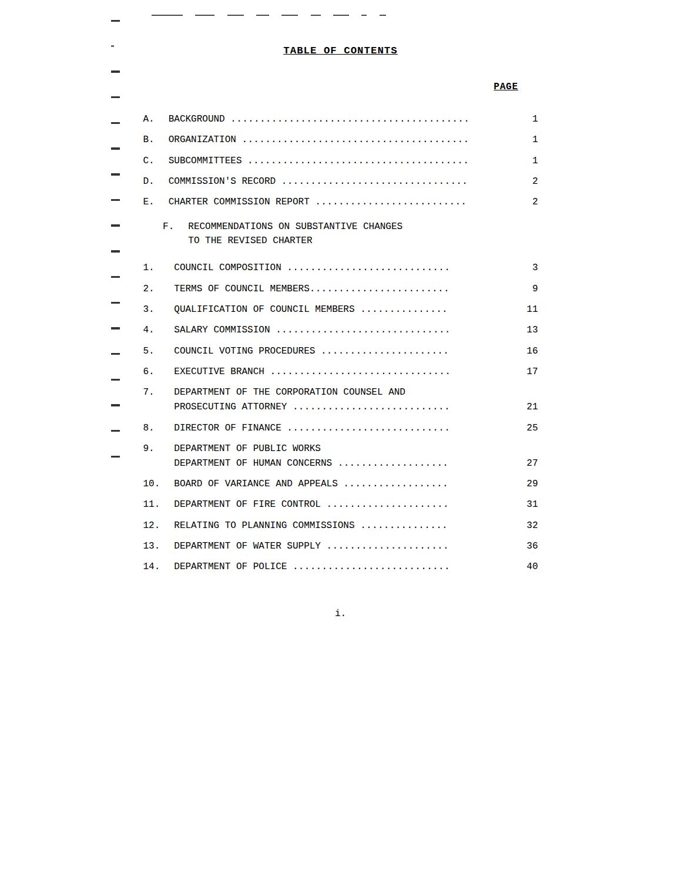TABLE OF CONTENTS
PAGE
| A. | BACKGROUND ......................................... | 1 |
| B. | ORGANIZATION ....................................... | 1 |
| C. | SUBCOMMITTEES ...................................... | 1 |
| D. | COMMISSION'S RECORD ................................ | 2 |
| E. | CHARTER COMMISSION REPORT .......................... | 2 |
F. RECOMMENDATIONS ON SUBSTANTIVE CHANGES
TO THE REVISED CHARTER
| 1. | COUNCIL COMPOSITION ............................ | 3 |
| 2. | TERMS OF COUNCIL MEMBERS ........................ | 9 |
| 3. | QUALIFICATION OF COUNCIL MEMBERS ............... | 11 |
| 4. | SALARY COMMISSION .............................. | 13 |
| 5. | COUNCIL VOTING PROCEDURES ...................... | 16 |
| 6. | EXECUTIVE BRANCH ............................... | 17 |
| 7. | DEPARTMENT OF THE CORPORATION COUNSEL AND PROSECUTING ATTORNEY ........................... | 21 |
| 8. | DIRECTOR OF FINANCE ............................ | 25 |
| 9. | DEPARTMENT OF PUBLIC WORKS DEPARTMENT OF HUMAN CONCERNS ................... | 27 |
| 10. | BOARD OF VARIANCE AND APPEALS .................. | 29 |
| 11. | DEPARTMENT OF FIRE CONTROL ..................... | 31 |
| 12. | RELATING TO PLANNING COMMISSIONS ............... | 32 |
| 13. | DEPARTMENT OF WATER SUPPLY ..................... | 36 |
| 14. | DEPARTMENT OF POLICE ........................... | 40 |
i.